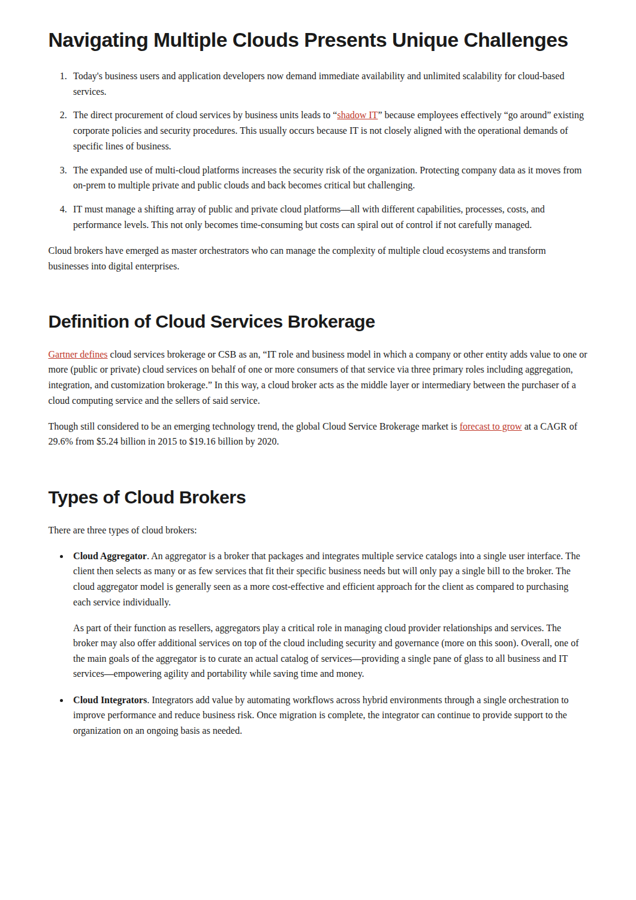Navigating Multiple Clouds Presents Unique Challenges
Today's business users and application developers now demand immediate availability and unlimited scalability for cloud-based services.
The direct procurement of cloud services by business units leads to “shadow IT” because employees effectively “go around” existing corporate policies and security procedures. This usually occurs because IT is not closely aligned with the operational demands of specific lines of business.
The expanded use of multi-cloud platforms increases the security risk of the organization. Protecting company data as it moves from on-prem to multiple private and public clouds and back becomes critical but challenging.
IT must manage a shifting array of public and private cloud platforms—all with different capabilities, processes, costs, and performance levels. This not only becomes time-consuming but costs can spiral out of control if not carefully managed.
Cloud brokers have emerged as master orchestrators who can manage the complexity of multiple cloud ecosystems and transform businesses into digital enterprises.
Definition of Cloud Services Brokerage
Gartner defines cloud services brokerage or CSB as an, “IT role and business model in which a company or other entity adds value to one or more (public or private) cloud services on behalf of one or more consumers of that service via three primary roles including aggregation, integration, and customization brokerage.” In this way, a cloud broker acts as the middle layer or intermediary between the purchaser of a cloud computing service and the sellers of said service.
Though still considered to be an emerging technology trend, the global Cloud Service Brokerage market is forecast to grow at a CAGR of 29.6% from $5.24 billion in 2015 to $19.16 billion by 2020.
Types of Cloud Brokers
There are three types of cloud brokers:
Cloud Aggregator. An aggregator is a broker that packages and integrates multiple service catalogs into a single user interface. The client then selects as many or as few services that fit their specific business needs but will only pay a single bill to the broker. The cloud aggregator model is generally seen as a more cost-effective and efficient approach for the client as compared to purchasing each service individually.
As part of their function as resellers, aggregators play a critical role in managing cloud provider relationships and services. The broker may also offer additional services on top of the cloud including security and governance (more on this soon). Overall, one of the main goals of the aggregator is to curate an actual catalog of services—providing a single pane of glass to all business and IT services—empowering agility and portability while saving time and money.
Cloud Integrators. Integrators add value by automating workflows across hybrid environments through a single orchestration to improve performance and reduce business risk. Once migration is complete, the integrator can continue to provide support to the organization on an ongoing basis as needed.